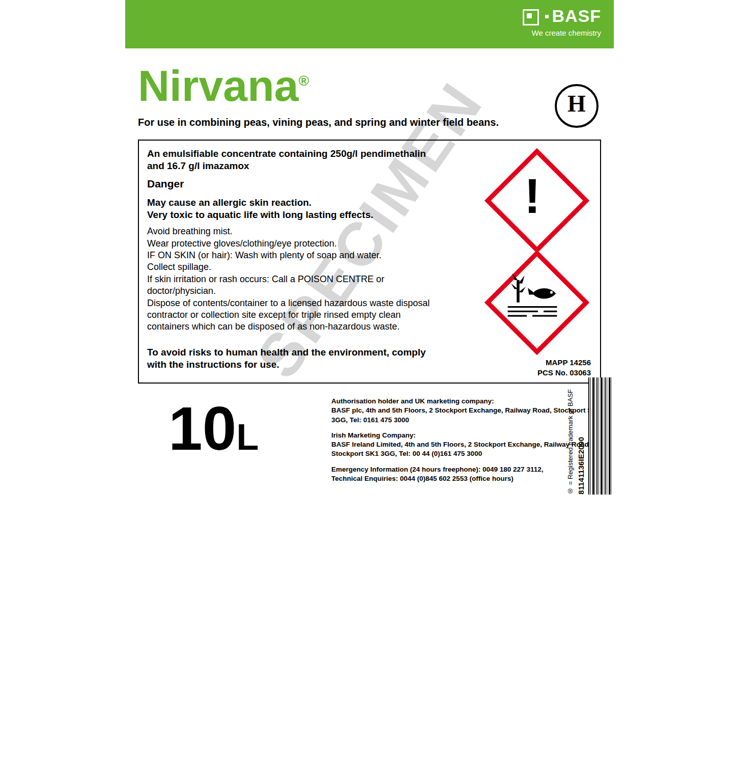BASF
We create chemistry
Nirvana®
H
For use in combining peas, vining peas, and spring and winter field beans.
An emulsifiable concentrate containing 250g/l pendimethalin and 16.7 g/l imazamox
Danger
May cause an allergic skin reaction.
Very toxic to aquatic life with long lasting effects.
Avoid breathing mist.
Wear protective gloves/clothing/eye protection.
IF ON SKIN (or hair): Wash with plenty of soap and water.
Collect spillage.
If skin irritation or rash occurs: Call a POISON CENTRE or doctor/physician.
Dispose of contents/container to a licensed hazardous waste disposal contractor or collection site except for triple rinsed empty clean containers which can be disposed of as non-hazardous waste.
To avoid risks to human health and the environment, comply with the instructions for use.
!
MAPP 14256
PCS No. 03063
10L
Authorisation holder and UK marketing company:
BASF plc, 4th and 5th Floors, 2 Stockport Exchange, Railway Road, Stockport SK1 3GG, Tel: 0161 475 3000
Irish Marketing Company:
BASF Ireland Limited, 4th and 5th Floors, 2 Stockport Exchange, Railway Road, Stockport SK1 3GG, Tel: 00 44 (0)161 475 3000
Emergency Information (24 hours freephone): 0049 180 227 3112,
Technical Enquiries: 0044 (0)845 602 2553 (office hours)
® = Registered trademark of BASF
81141136IE2090
SPECIMEN